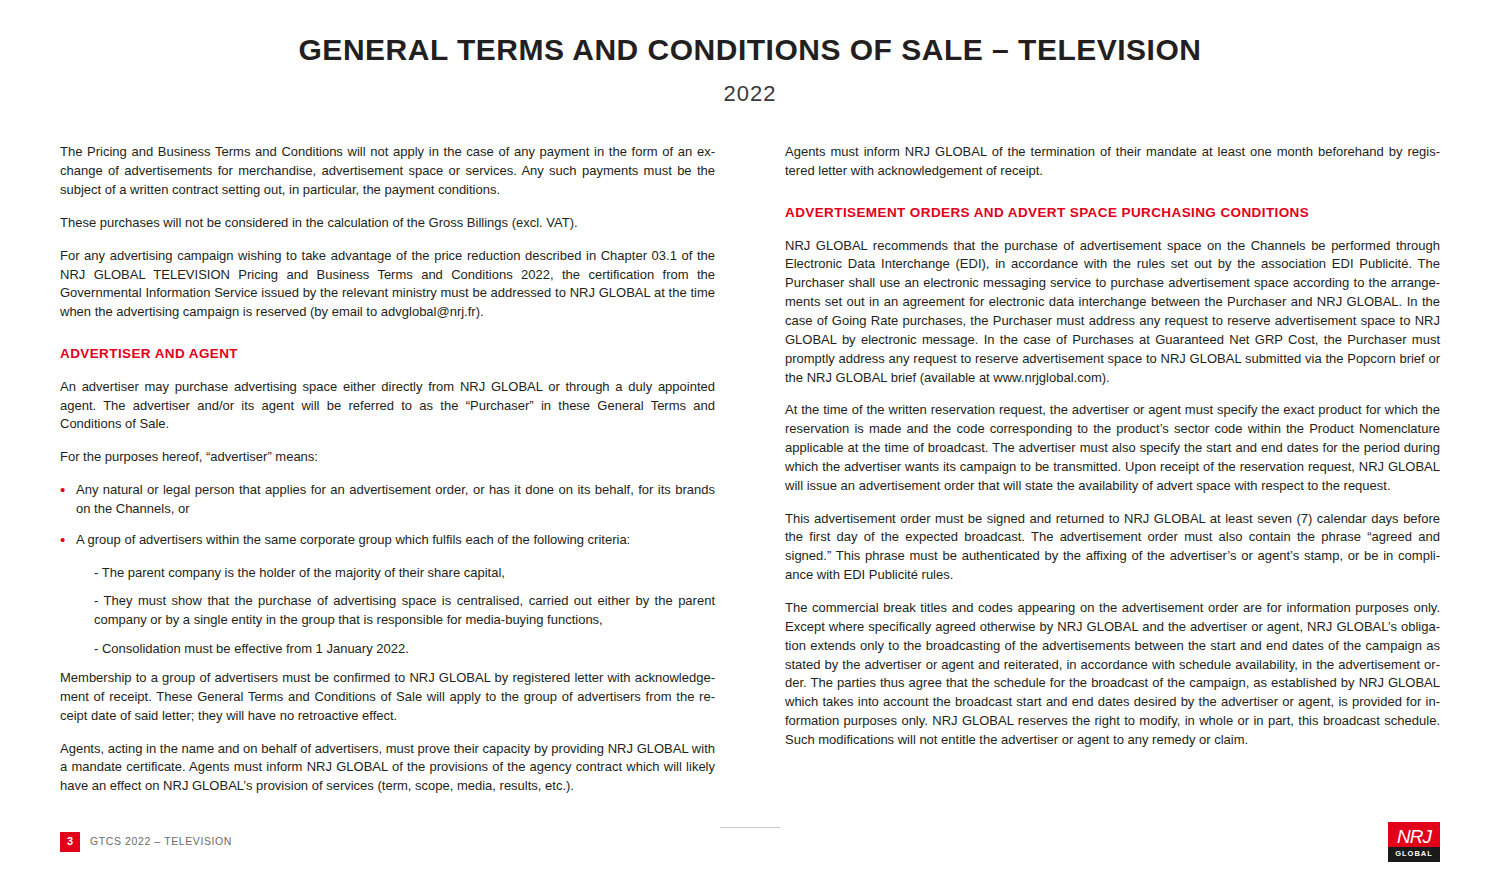General Terms and Conditions of Sale – Television
2022
The Pricing and Business Terms and Conditions will not apply in the case of any payment in the form of an exchange of advertisements for merchandise, advertisement space or services. Any such payments must be the subject of a written contract setting out, in particular, the payment conditions.
These purchases will not be considered in the calculation of the Gross Billings (excl. VAT).
For any advertising campaign wishing to take advantage of the price reduction described in Chapter 03.1 of the NRJ GLOBAL TELEVISION Pricing and Business Terms and Conditions 2022, the certification from the Governmental Information Service issued by the relevant ministry must be addressed to NRJ GLOBAL at the time when the advertising campaign is reserved (by email to advglobal@nrj.fr).
Advertiser and Agent
An advertiser may purchase advertising space either directly from NRJ GLOBAL or through a duly appointed agent. The advertiser and/or its agent will be referred to as the “Purchaser” in these General Terms and Conditions of Sale.
For the purposes hereof, “advertiser” means:
Any natural or legal person that applies for an advertisement order, or has it done on its behalf, for its brands on the Channels, or
A group of advertisers within the same corporate group which fulfils each of the following criteria:
- The parent company is the holder of the majority of their share capital,
- They must show that the purchase of advertising space is centralised, carried out either by the parent company or by a single entity in the group that is responsible for media-buying functions,
- Consolidation must be effective from 1 January 2022.
Membership to a group of advertisers must be confirmed to NRJ GLOBAL by registered letter with acknowledgement of receipt. These General Terms and Conditions of Sale will apply to the group of advertisers from the receipt date of said letter; they will have no retroactive effect.
Agents, acting in the name and on behalf of advertisers, must prove their capacity by providing NRJ GLOBAL with a mandate certificate. Agents must inform NRJ GLOBAL of the provisions of the agency contract which will likely have an effect on NRJ GLOBAL’s provision of services (term, scope, media, results, etc.).
Agents must inform NRJ GLOBAL of the termination of their mandate at least one month beforehand by registered letter with acknowledgement of receipt.
Advertisement Orders and Advert Space Purchasing Conditions
NRJ GLOBAL recommends that the purchase of advertisement space on the Channels be performed through Electronic Data Interchange (EDI), in accordance with the rules set out by the association EDI Publicité. The Purchaser shall use an electronic messaging service to purchase advertisement space according to the arrangements set out in an agreement for electronic data interchange between the Purchaser and NRJ GLOBAL. In the case of Going Rate purchases, the Purchaser must address any request to reserve advertisement space to NRJ GLOBAL by electronic message. In the case of Purchases at Guaranteed Net GRP Cost, the Purchaser must promptly address any request to reserve advertisement space to NRJ GLOBAL submitted via the Popcorn brief or the NRJ GLOBAL brief (available at www.nrjglobal.com).
At the time of the written reservation request, the advertiser or agent must specify the exact product for which the reservation is made and the code corresponding to the product’s sector code within the Product Nomenclature applicable at the time of broadcast. The advertiser must also specify the start and end dates for the period during which the advertiser wants its campaign to be transmitted. Upon receipt of the reservation request, NRJ GLOBAL will issue an advertisement order that will state the availability of advert space with respect to the request.
This advertisement order must be signed and returned to NRJ GLOBAL at least seven (7) calendar days before the first day of the expected broadcast. The advertisement order must also contain the phrase “agreed and signed.” This phrase must be authenticated by the affixing of the advertiser’s or agent’s stamp, or be in compliance with EDI Publicité rules.
The commercial break titles and codes appearing on the advertisement order are for information purposes only. Except where specifically agreed otherwise by NRJ GLOBAL and the advertiser or agent, NRJ GLOBAL’s obligation extends only to the broadcasting of the advertisements between the start and end dates of the campaign as stated by the advertiser or agent and reiterated, in accordance with schedule availability, in the advertisement order. The parties thus agree that the schedule for the broadcast of the campaign, as established by NRJ GLOBAL which takes into account the broadcast start and end dates desired by the advertiser or agent, is provided for information purposes only. NRJ GLOBAL reserves the right to modify, in whole or in part, this broadcast schedule. Such modifications will not entitle the advertiser or agent to any remedy or claim.
3
GTCS 2022 – Television
NRJ
GLOBAL